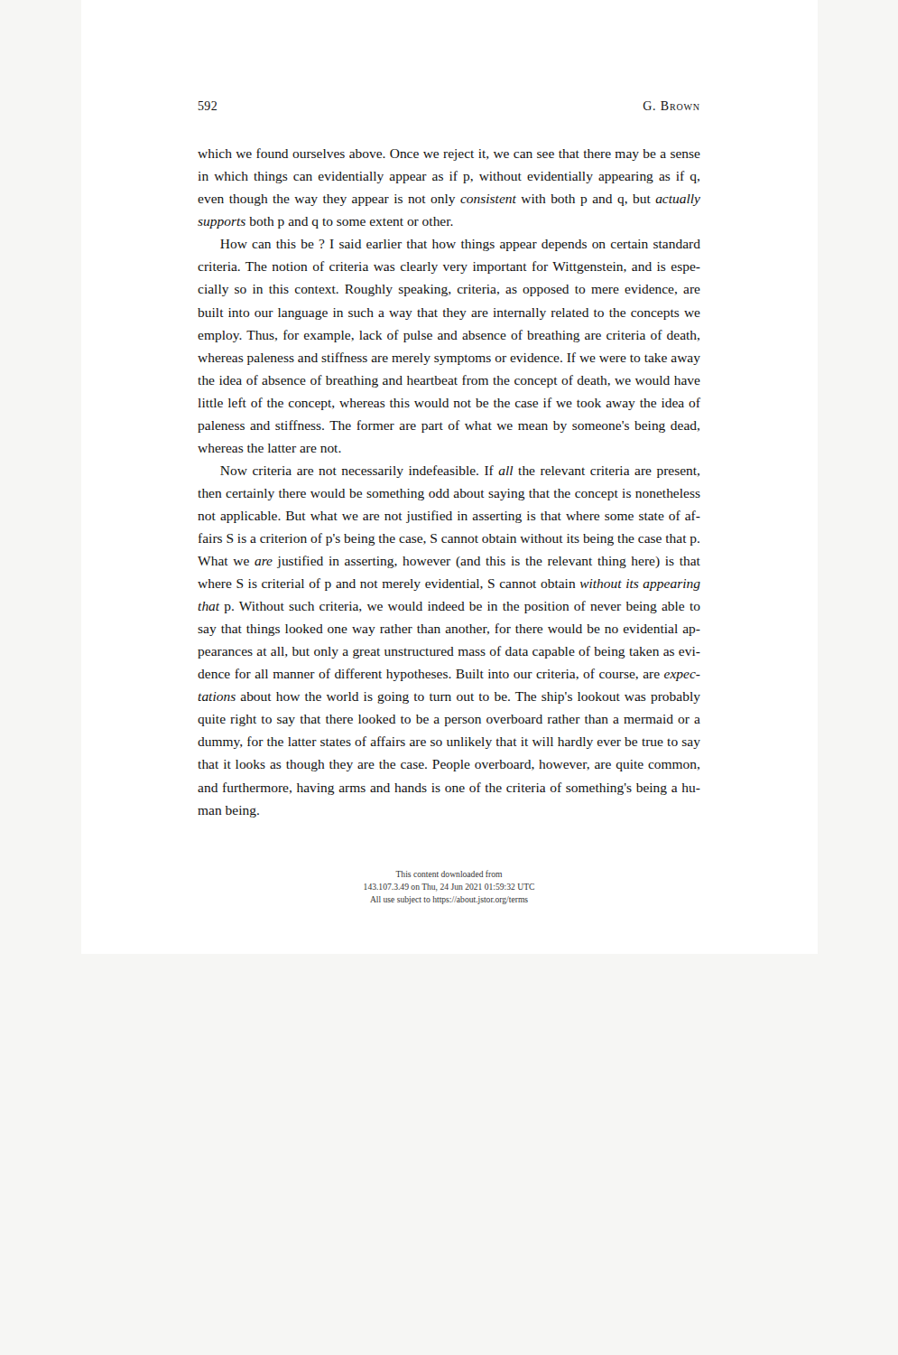592 G. Brown
which we found ourselves above. Once we reject it, we can see that there may be a sense in which things can evidentially appear as if p, without evidentially appearing as if q, even though the way they appear is not only consistent with both p and q, but actually supports both p and q to some extent or other.
How can this be ? I said earlier that how things appear depends on certain standard criteria. The notion of criteria was clearly very important for Wittgenstein, and is especially so in this context. Roughly speaking, criteria, as opposed to mere evidence, are built into our language in such a way that they are internally related to the concepts we employ. Thus, for example, lack of pulse and absence of breathing are criteria of death, whereas paleness and stiffness are merely symptoms or evidence. If we were to take away the idea of absence of breathing and heartbeat from the concept of death, we would have little left of the concept, whereas this would not be the case if we took away the idea of paleness and stiffness. The former are part of what we mean by someone's being dead, whereas the latter are not.
Now criteria are not necessarily indefeasible. If all the relevant criteria are present, then certainly there would be something odd about saying that the concept is nonetheless not applicable. But what we are not justified in asserting is that where some state of affairs S is a criterion of p's being the case, S cannot obtain without its being the case that p. What we are justified in asserting, however (and this is the relevant thing here) is that where S is criterial of p and not merely evidential, S cannot obtain without its appearing that p. Without such criteria, we would indeed be in the position of never being able to say that things looked one way rather than another, for there would be no evidential appearances at all, but only a great unstructured mass of data capable of being taken as evidence for all manner of different hypotheses. Built into our criteria, of course, are expectations about how the world is going to turn out to be. The ship's lookout was probably quite right to say that there looked to be a person overboard rather than a mermaid or a dummy, for the latter states of affairs are so unlikely that it will hardly ever be true to say that it looks as though they are the case. People overboard, however, are quite common, and furthermore, having arms and hands is one of the criteria of something's being a human being.
This content downloaded from
143.107.3.49 on Thu, 24 Jun 2021 01:59:32 UTC
All use subject to https://about.jstor.org/terms